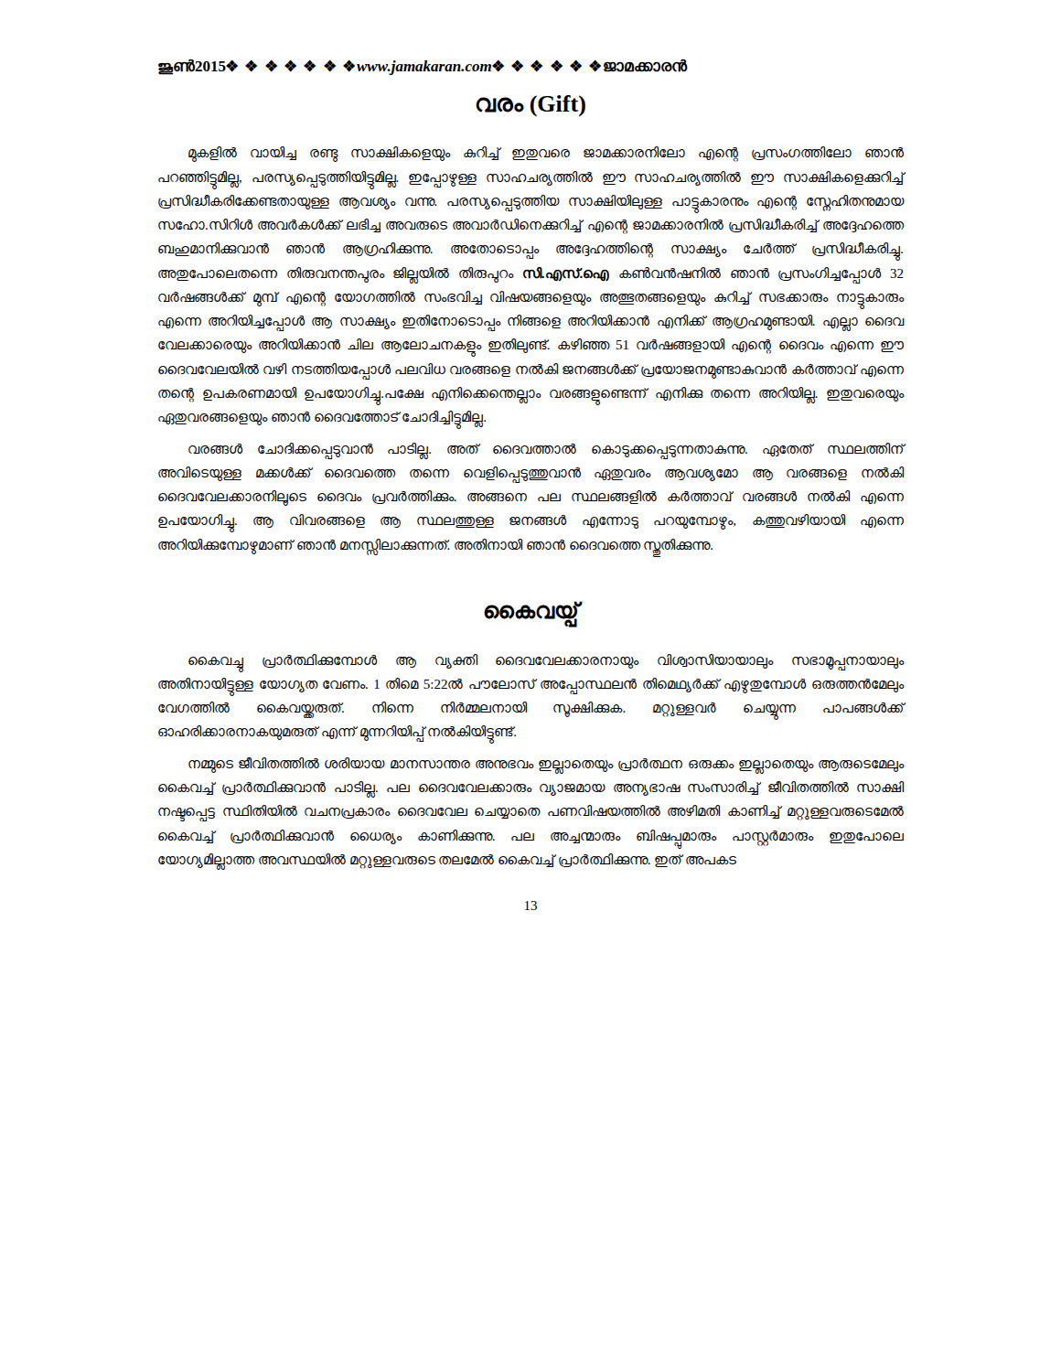ജൂൺ2015❖ ❖ ❖ ❖ ❖ ❖ ❖www.jamakaran.com❖ ❖ ❖ ❖ ❖ ❖ജാമക്കാരൻ
വരം (Gift)
മുകളിൽ വായിച്ച രണ്ടു സാക്ഷികളെയും കുറിച്ച് ഇതുവരെ ജാമക്കാരനിലോ എന്റെ പ്രസംഗത്തിലോ ഞാൻ പറഞ്ഞിട്ടുമില്ല, പരസ്യപ്പെടുത്തിയിട്ടുമില്ല. ഇപ്പോഴുള്ള സാഹചര്യത്തിൽ ഈ സാഹചര്യത്തിൽ ഈ സാക്ഷികളെക്കുറിച്ച് പ്രസിദ്ധീകരിക്കേണ്ടതായുള്ള ആവശ്യം വന്നു. പരസ്യപ്പെടുത്തിയ സാക്ഷിയിലുള്ള പാട്ടുകാരനും എന്റെ സ്നേഹിതനുമായ സഹോ.സിറിൾ അവർകൾക്ക് ലഭിച്ച അവരുടെ അവാർഡിനെക്കുറിച്ച് എന്റെ ജാമക്കാരനിൽ പ്രസിദ്ധീകരിച്ച് അദ്ദേഹത്തെ ബഹുമാനിക്കുവാൻ ഞാൻ ആഗ്രഹിക്കുന്നു. അതോടൊപ്പം അദ്ദേഹത്തിന്റെ സാക്ഷ്യം ചേർത്ത് പ്രസിദ്ധീകരിച്ചു. അതുപോലെതന്നെ തിരുവനന്തപുരം ജില്ലയിൽ തിരുപുറം സി.എസ്.ഐ കൺവൻഷനിൽ ഞാൻ പ്രസംഗിച്ചപ്പോൾ 32 വർഷങ്ങൾക്ക് മുമ്പ് എന്റെ യോഗത്തിൽ സംഭവിച്ച വിഷയങ്ങളെയും അത്ഭുതങ്ങളെയും കുറിച്ച് സഭക്കാരും നാട്ടുകാരും എന്നെ അറിയിച്ചപ്പോൾ ആ സാക്ഷ്യം ഇതിനോടൊപ്പം നിങ്ങളെ അറിയിക്കാൻ എനിക്ക് ആഗ്രഹമുണ്ടായി. എല്ലാ ദൈവ വേലക്കാരെയും അറിയിക്കാൻ ചില ആലോചനകളും ഇതിലുണ്ട്. കഴിഞ്ഞ 51 വർഷങ്ങളായി എന്റെ ദൈവം എന്നെ ഈ ദൈവവേലയിൽ വഴി നടത്തിയപ്പോൾ പലവിധ വരങ്ങളെ നൽകി ജനങ്ങൾക്ക് പ്രയോജനമുണ്ടാകുവാൻ കർത്താവ് എന്നെ തന്റെ ഉപകരണമായി ഉപയോഗിച്ചു.പക്ഷേ എനിക്കെന്തെല്ലാം വരങ്ങളുണ്ടെന്ന് എനിക്കു തന്നെ അറിയില്ല. ഇതുവരെയും ഏതുവരങ്ങളെയും ഞാൻ ദൈവത്തോട് ചോദിച്ചിട്ടുമില്ല.
വരങ്ങൾ ചോദിക്കപ്പെടുവാൻ പാടില്ല. അത് ദൈവത്താൽ കൊടുക്കപ്പെടുന്നതാകുന്നു. ഏതേത് സ്ഥലത്തിന് അവിടെയുള്ള മക്കൾക്ക് ദൈവത്തെ തന്നെ വെളിപ്പെടുത്തുവാൻ ഏതുവരം ആവശ്യമോ ആ വരങ്ങളെ നൽകി ദൈവവേലക്കാരനിലൂടെ ദൈവം പ്രവർത്തിക്കും. അങ്ങനെ പല സ്ഥലങ്ങളിൽ കർത്താവ് വരങ്ങൾ നൽകി എന്നെ ഉപയോഗിച്ചു. ആ വിവരങ്ങളെ ആ സ്ഥലത്തുള്ള ജനങ്ങൾ എന്നോടു പറയുമ്പോഴും, കത്തുവഴിയായി എന്നെ അറിയിക്കുമ്പോഴുമാണ് ഞാൻ മനസ്സിലാക്കുന്നത്. അതിനായി ഞാൻ ദൈവത്തെ സ്തുതിക്കുന്നു.
കൈവയ്പ്
കൈവച്ചു പ്രാർത്ഥിക്കുമ്പോൾ ആ വ്യക്തി ദൈവവേലക്കാരനായും വിശ്വാസിയായാലും സഭാമൂപ്പനായാലും അതിനായിട്ടുള്ള യോഗ്യത വേണം. 1 തിമെ 5:22ൽ പൗലോസ് അപ്പോസ്ഥലൻ തിമെഥ്യർക്ക് എഴുതുമ്പോൾ ഒരുത്തൻമേലും വേഗത്തിൽ കൈവയ്ക്കരുത്. നിന്നെ നിർമ്മലനായി സൂക്ഷിക്കുക. മറ്റുള്ളവർ ചെയ്യുന്ന പാപങ്ങൾക്ക് ഓഹരിക്കാരനാകയുമരുത് എന്ന് മുന്നറിയിപ്പ് നൽകിയിട്ടുണ്ട്.
നമ്മുടെ ജീവിതത്തിൽ ശരിയായ മാനസാന്തര അനുഭവം ഇല്ലാതെയും പ്രാർത്ഥന ഒരുക്കം ഇല്ലാതെയും ആരുടെമേലും കൈവച്ച് പ്രാർത്ഥിക്കുവാൻ പാടില്ല. പല ദൈവവേലക്കാരും വ്യാജമായ അന്യഭാഷ സംസാരിച്ച് ജീവിതത്തിൽ സാക്ഷി നഷ്ടപ്പെട്ട സ്ഥിതിയിൽ വചനപ്രകാരം ദൈവവേല ചെയ്യാതെ പണവിഷയത്തിൽ അഴിമതി കാണിച്ച് മറ്റുള്ളവരുടെമേൽ കൈവച്ച് പ്രാർത്ഥിക്കുവാൻ ധൈര്യം കാണിക്കുന്നു. പല അച്ചന്മാരും ബിഷപ്പുമാരും പാസ്റ്റർമാരും ഇതുപോലെ യോഗ്യമില്ലാത്ത അവസ്ഥയിൽ മറ്റുള്ളവരുടെ തലമേൽ കൈവച്ച് പ്രാർത്ഥിക്കുന്നു. ഇത് അപകട
13